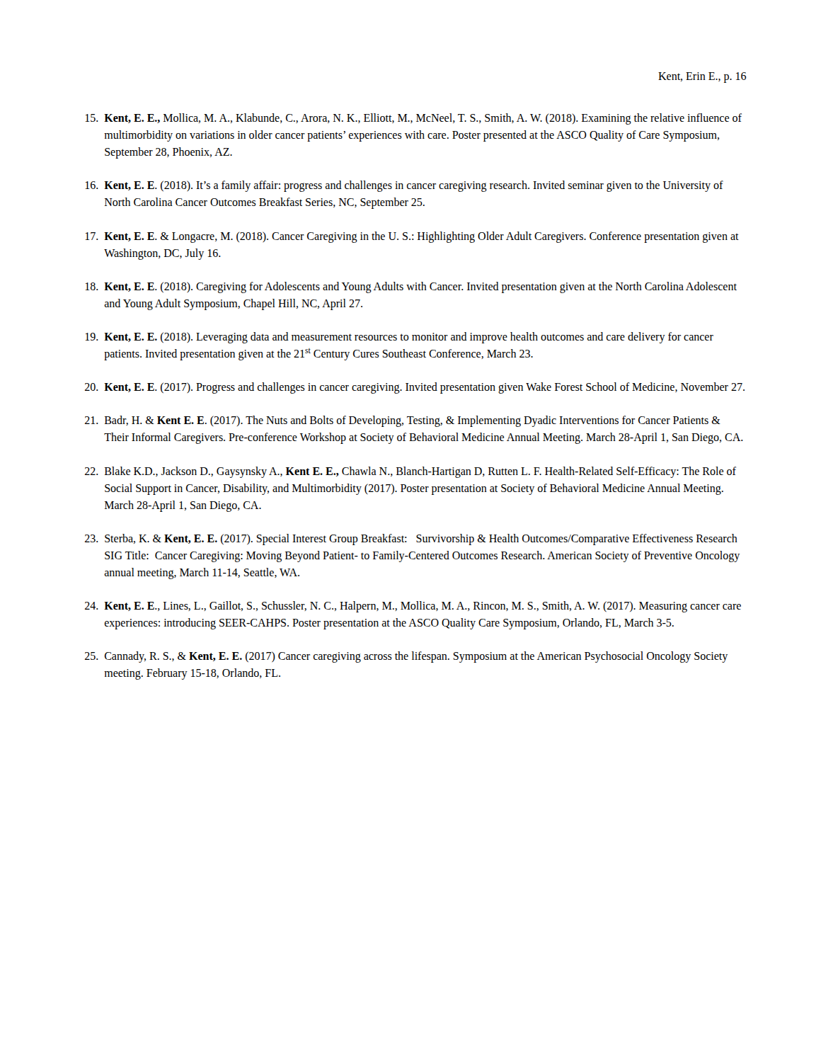Kent, Erin E., p. 16
15. Kent, E. E., Mollica, M. A., Klabunde, C., Arora, N. K., Elliott, M., McNeel, T. S., Smith, A. W. (2018). Examining the relative influence of multimorbidity on variations in older cancer patients’ experiences with care. Poster presented at the ASCO Quality of Care Symposium, September 28, Phoenix, AZ.
16. Kent, E. E. (2018). It’s a family affair: progress and challenges in cancer caregiving research. Invited seminar given to the University of North Carolina Cancer Outcomes Breakfast Series, NC, September 25.
17. Kent, E. E. & Longacre, M. (2018). Cancer Caregiving in the U. S.: Highlighting Older Adult Caregivers. Conference presentation given at Washington, DC, July 16.
18. Kent, E. E. (2018). Caregiving for Adolescents and Young Adults with Cancer. Invited presentation given at the North Carolina Adolescent and Young Adult Symposium, Chapel Hill, NC, April 27.
19. Kent, E. E. (2018). Leveraging data and measurement resources to monitor and improve health outcomes and care delivery for cancer patients. Invited presentation given at the 21st Century Cures Southeast Conference, March 23.
20. Kent, E. E. (2017). Progress and challenges in cancer caregiving. Invited presentation given Wake Forest School of Medicine, November 27.
21. Badr, H. & Kent E. E. (2017). The Nuts and Bolts of Developing, Testing, & Implementing Dyadic Interventions for Cancer Patients & Their Informal Caregivers. Pre-conference Workshop at Society of Behavioral Medicine Annual Meeting. March 28-April 1, San Diego, CA.
22. Blake K.D., Jackson D., Gaysynsky A., Kent E. E., Chawla N., Blanch-Hartigan D, Rutten L. F. Health-Related Self-Efficacy: The Role of Social Support in Cancer, Disability, and Multimorbidity (2017). Poster presentation at Society of Behavioral Medicine Annual Meeting. March 28-April 1, San Diego, CA.
23. Sterba, K. & Kent, E. E. (2017). Special Interest Group Breakfast: Survivorship & Health Outcomes/Comparative Effectiveness Research SIG Title: Cancer Caregiving: Moving Beyond Patient‐ to Family‐Centered Outcomes Research. American Society of Preventive Oncology annual meeting, March 11-14, Seattle, WA.
24. Kent, E. E., Lines, L., Gaillot, S., Schussler, N. C., Halpern, M., Mollica, M. A., Rincon, M. S., Smith, A. W. (2017). Measuring cancer care experiences: introducing SEER-CAHPS. Poster presentation at the ASCO Quality Care Symposium, Orlando, FL, March 3-5.
25. Cannady, R. S., & Kent, E. E. (2017) Cancer caregiving across the lifespan. Symposium at the American Psychosocial Oncology Society meeting. February 15-18, Orlando, FL.